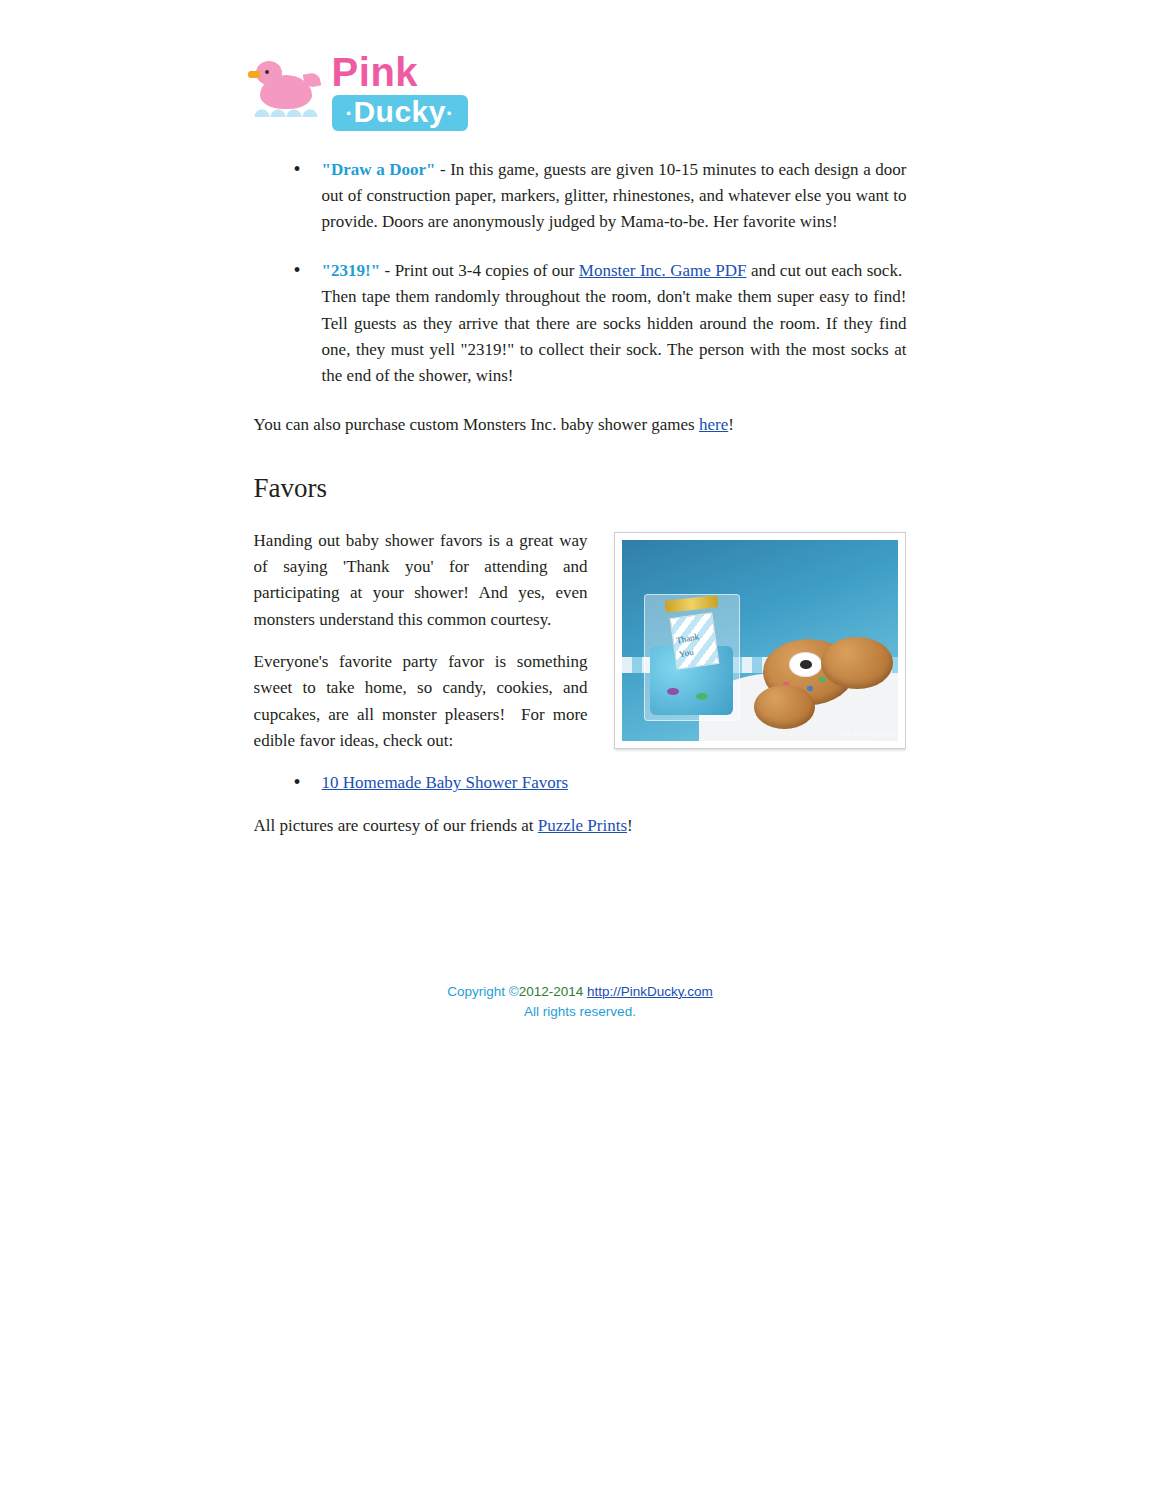Pink ·Ducky·
"Draw a Door" - In this game, guests are given 10-15 minutes to each design a door out of construction paper, markers, glitter, rhinestones, and whatever else you want to provide. Doors are anonymously judged by Mama-to-be. Her favorite wins!
"2319!" - Print out 3-4 copies of our Monster Inc. Game PDF and cut out each sock. Then tape them randomly throughout the room, don't make them super easy to find! Tell guests as they arrive that there are socks hidden around the room. If they find one, they must yell "2319!" to collect their sock. The person with the most socks at the end of the shower, wins!
You can also purchase custom Monsters Inc. baby shower games here!
Favors
Thank You
J.G. Photography
Handing out baby shower favors is a great way of saying 'Thank you' for attending and participating at your shower! And yes, even monsters understand this common courtesy.
Everyone's favorite party favor is something sweet to take home, so candy, cookies, and cupcakes, are all monster pleasers! For more edible favor ideas, check out:
10 Homemade Baby Shower Favors
All pictures are courtesy of our friends at Puzzle Prints!
Copyright ©2012-2014 http://PinkDucky.com
All rights reserved.